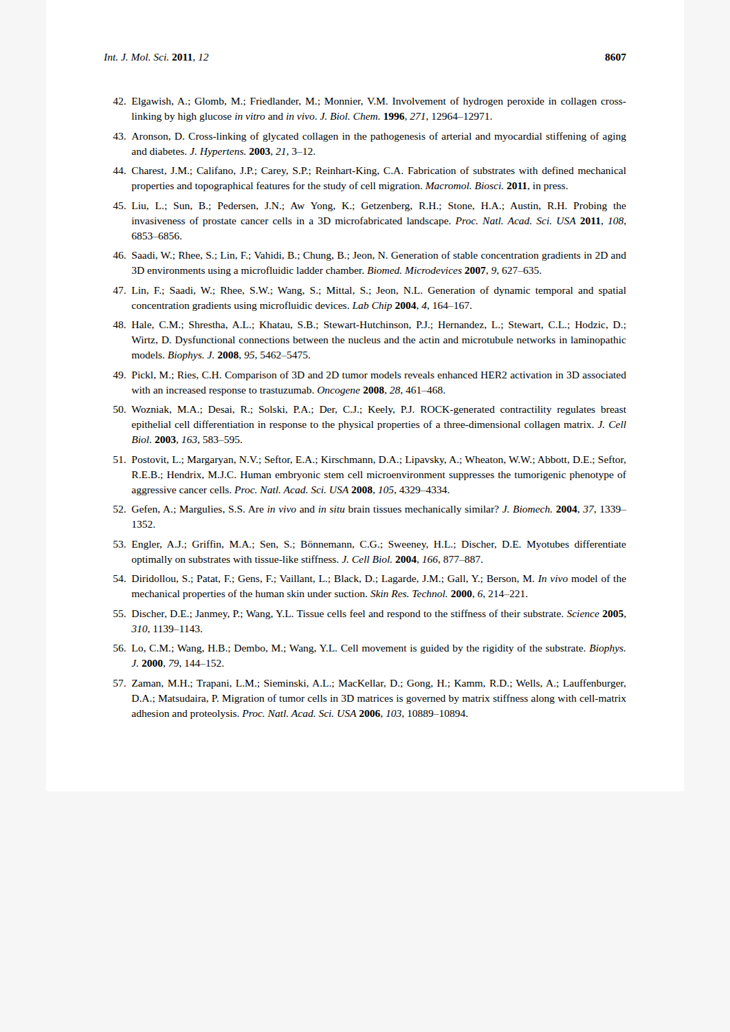Int. J. Mol. Sci. 2011, 12
8607
42. Elgawish, A.; Glomb, M.; Friedlander, M.; Monnier, V.M. Involvement of hydrogen peroxide in collagen cross-linking by high glucose in vitro and in vivo. J. Biol. Chem. 1996, 271, 12964–12971.
43. Aronson, D. Cross-linking of glycated collagen in the pathogenesis of arterial and myocardial stiffening of aging and diabetes. J. Hypertens. 2003, 21, 3–12.
44. Charest, J.M.; Califano, J.P.; Carey, S.P.; Reinhart-King, C.A. Fabrication of substrates with defined mechanical properties and topographical features for the study of cell migration. Macromol. Biosci. 2011, in press.
45. Liu, L.; Sun, B.; Pedersen, J.N.; Aw Yong, K.; Getzenberg, R.H.; Stone, H.A.; Austin, R.H. Probing the invasiveness of prostate cancer cells in a 3D microfabricated landscape. Proc. Natl. Acad. Sci. USA 2011, 108, 6853–6856.
46. Saadi, W.; Rhee, S.; Lin, F.; Vahidi, B.; Chung, B.; Jeon, N. Generation of stable concentration gradients in 2D and 3D environments using a microfluidic ladder chamber. Biomed. Microdevices 2007, 9, 627–635.
47. Lin, F.; Saadi, W.; Rhee, S.W.; Wang, S.; Mittal, S.; Jeon, N.L. Generation of dynamic temporal and spatial concentration gradients using microfluidic devices. Lab Chip 2004, 4, 164–167.
48. Hale, C.M.; Shrestha, A.L.; Khatau, S.B.; Stewart-Hutchinson, P.J.; Hernandez, L.; Stewart, C.L.; Hodzic, D.; Wirtz, D. Dysfunctional connections between the nucleus and the actin and microtubule networks in laminopathic models. Biophys. J. 2008, 95, 5462–5475.
49. Pickl, M.; Ries, C.H. Comparison of 3D and 2D tumor models reveals enhanced HER2 activation in 3D associated with an increased response to trastuzumab. Oncogene 2008, 28, 461–468.
50. Wozniak, M.A.; Desai, R.; Solski, P.A.; Der, C.J.; Keely, P.J. ROCK-generated contractility regulates breast epithelial cell differentiation in response to the physical properties of a three-dimensional collagen matrix. J. Cell Biol. 2003, 163, 583–595.
51. Postovit, L.; Margaryan, N.V.; Seftor, E.A.; Kirschmann, D.A.; Lipavsky, A.; Wheaton, W.W.; Abbott, D.E.; Seftor, R.E.B.; Hendrix, M.J.C. Human embryonic stem cell microenvironment suppresses the tumorigenic phenotype of aggressive cancer cells. Proc. Natl. Acad. Sci. USA 2008, 105, 4329–4334.
52. Gefen, A.; Margulies, S.S. Are in vivo and in situ brain tissues mechanically similar? J. Biomech. 2004, 37, 1339–1352.
53. Engler, A.J.; Griffin, M.A.; Sen, S.; Bönnemann, C.G.; Sweeney, H.L.; Discher, D.E. Myotubes differentiate optimally on substrates with tissue-like stiffness. J. Cell Biol. 2004, 166, 877–887.
54. Diridollou, S.; Patat, F.; Gens, F.; Vaillant, L.; Black, D.; Lagarde, J.M.; Gall, Y.; Berson, M. In vivo model of the mechanical properties of the human skin under suction. Skin Res. Technol. 2000, 6, 214–221.
55. Discher, D.E.; Janmey, P.; Wang, Y.L. Tissue cells feel and respond to the stiffness of their substrate. Science 2005, 310, 1139–1143.
56. Lo, C.M.; Wang, H.B.; Dembo, M.; Wang, Y.L. Cell movement is guided by the rigidity of the substrate. Biophys. J. 2000, 79, 144–152.
57. Zaman, M.H.; Trapani, L.M.; Sieminski, A.L.; MacKellar, D.; Gong, H.; Kamm, R.D.; Wells, A.; Lauffenburger, D.A.; Matsudaira, P. Migration of tumor cells in 3D matrices is governed by matrix stiffness along with cell-matrix adhesion and proteolysis. Proc. Natl. Acad. Sci. USA 2006, 103, 10889–10894.